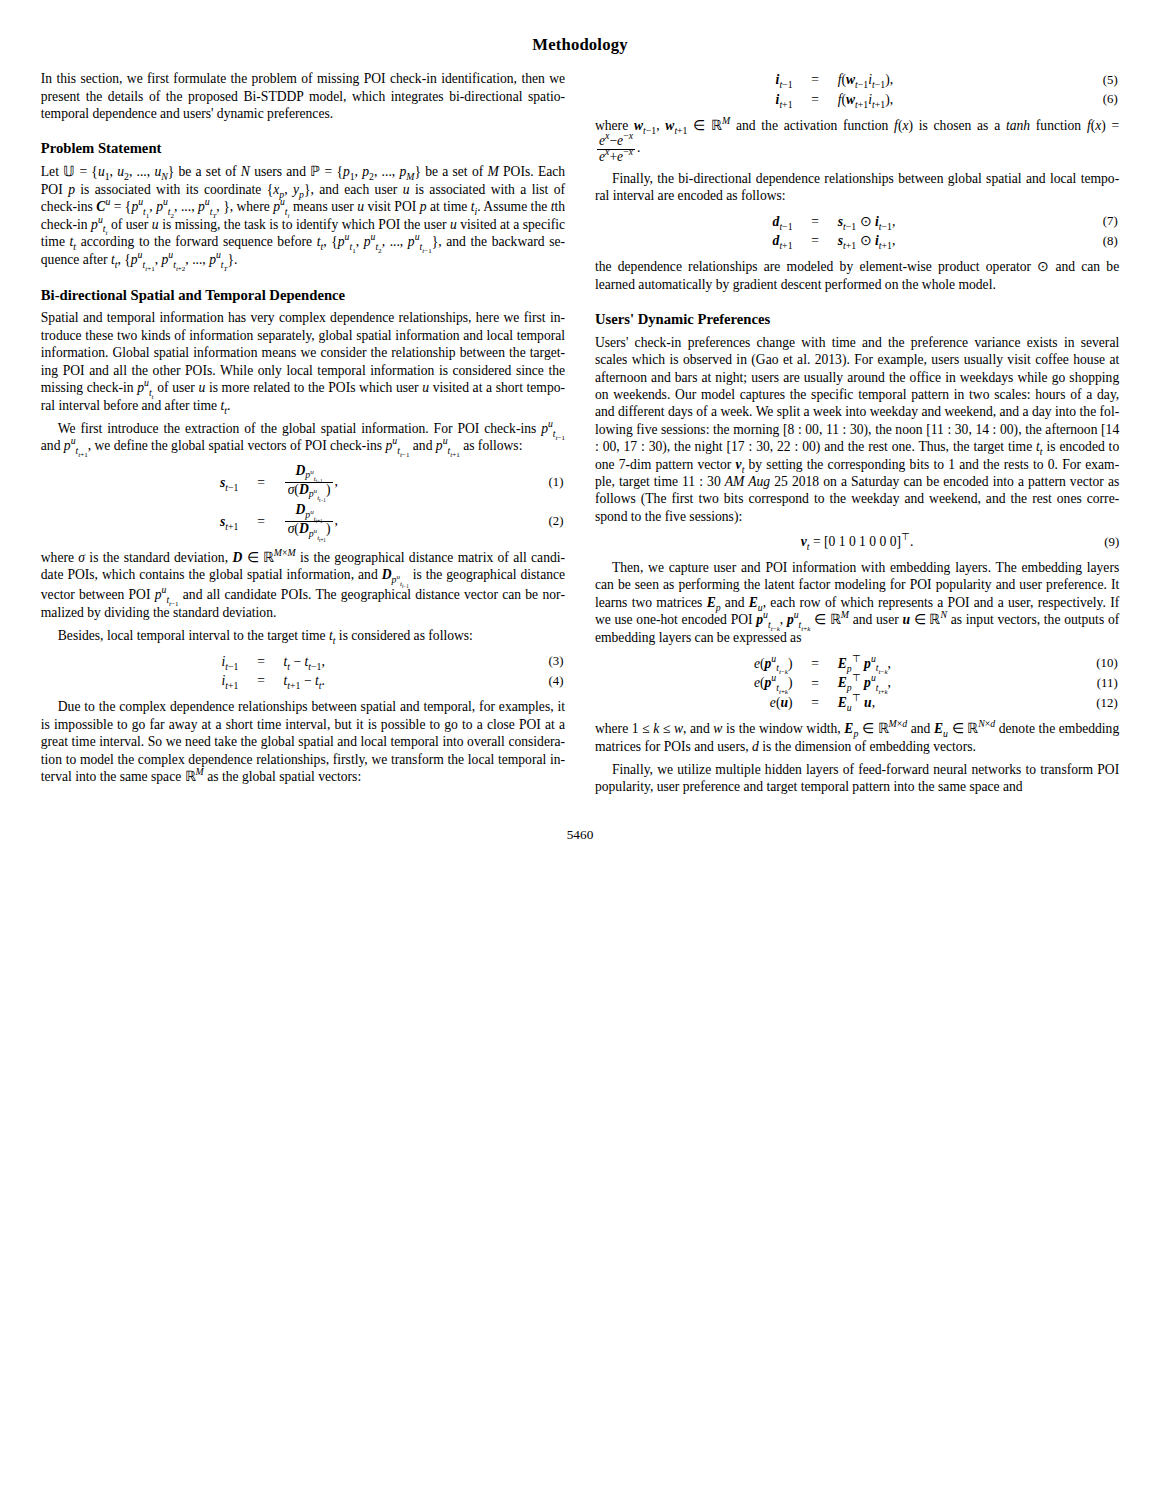Methodology
In this section, we first formulate the problem of missing POI check-in identification, then we present the details of the proposed Bi-STDDP model, which integrates bi-directional spatio-temporal dependence and users' dynamic preferences.
Problem Statement
Let 𝕌 = {u1, u2, ..., uN} be a set of N users and ℙ = {p1, p2, ..., pM} be a set of M POIs. Each POI p is associated with its coordinate {xp, yp}, and each user u is associated with a list of check-ins Cu = {put1, put2, ..., putT, }, where puti means user u visit POI p at time ti. Assume the tth check-in putt of user u is missing, the task is to identify which POI the user u visited at a specific time tt according to the forward sequence before tt, {put1, put2, ..., putt−1}, and the backward sequence after tt, {putt+1, putt+2, ..., putT}.
Bi-directional Spatial and Temporal Dependence
Spatial and temporal information has very complex dependence relationships, here we first introduce these two kinds of information separately, global spatial information and local temporal information. Global spatial information means we consider the relationship between the targeting POI and all the other POIs. While only local temporal information is considered since the missing check-in putt of user u is more related to the POIs which user u visited at a short temporal interval before and after time tt.
We first introduce the extraction of the global spatial information. For POI check-ins putt−1 and putt+1, we define the global spatial vectors of POI check-ins putt−1 and putt+1 as follows:
| s t −1 | = | D p u t t −1 σ ( D p u t t −1 ) , | (1) |
| s t +1 | = | D p u t t +1 σ ( D p u t t +1 ) , | (2) |
where σ is the standard deviation, D ∈ ℝM×M is the geographical distance matrix of all candidate POIs, which contains the global spatial information, and Dputt−1 is the geographical distance vector between POI putt−1 and all candidate POIs. The geographical distance vector can be normalized by dividing the standard deviation.
Besides, local temporal interval to the target time tt is considered as follows:
| i t −1 | = | t t − t t −1 , | (3) |
| i t +1 | = | t t +1 − t t . | (4) |
Due to the complex dependence relationships between spatial and temporal, for examples, it is impossible to go far away at a short time interval, but it is possible to go to a close POI at a great time interval. So we need take the global spatial and local temporal into overall consideration to model the complex dependence relationships, firstly, we transform the local temporal interval into the same space ℝM as the global spatial vectors:
| i t −1 | = | f ( w t −1 i t −1 ), | (5) |
| i t +1 | = | f ( w t +1 i t +1 ), | (6) |
where wt−1, wt+1 ∈ ℝM and the activation function f(x) is chosen as a tanh function f(x) = ex−e−x ex+e−x.
Finally, the bi-directional dependence relationships between global spatial and local temporal interval are encoded as follows:
| d t −1 | = | s t −1 ⊙ i t −1 , | (7) |
| d t +1 | = | s t +1 ⊙ i t +1 , | (8) |
the dependence relationships are modeled by element-wise product operator ⊙ and can be learned automatically by gradient descent performed on the whole model.
Users' Dynamic Preferences
Users' check-in preferences change with time and the preference variance exists in several scales which is observed in (Gao et al. 2013). For example, users usually visit coffee house at afternoon and bars at night; users are usually around the office in weekdays while go shopping on weekends. Our model captures the specific temporal pattern in two scales: hours of a day, and different days of a week. We split a week into weekday and weekend, and a day into the following five sessions: the morning [8 : 00, 11 : 30), the noon [11 : 30, 14 : 00), the afternoon [14 : 00, 17 : 30), the night [17 : 30, 22 : 00) and the rest one. Thus, the target time tt is encoded to one 7-dim pattern vector vt by setting the corresponding bits to 1 and the rests to 0. For example, target time 11 : 30 AM Aug 25 2018 on a Saturday can be encoded into a pattern vector as follows (The first two bits correspond to the weekday and weekend, and the rest ones correspond to the five sessions):
vt = [0 1 0 1 0 0 0]⊤. (9)
Then, we capture user and POI information with embedding layers. The embedding layers can be seen as performing the latent factor modeling for POI popularity and user preference. It learns two matrices Ep and Eu, each row of which represents a POI and a user, respectively. If we use one-hot encoded POI putt−k, putt+k ∈ ℝM and user u ∈ ℝN as input vectors, the outputs of embedding layers can be expressed as
| e ( p u t t − k ) | = | E p ⊤ p u t t − k , | (10) |
| e ( p u t t + k ) | = | E p ⊤ p u t t + k , | (11) |
| e ( u ) | = | E u ⊤ u , | (12) |
where 1 ≤ k ≤ w, and w is the window width, Ep ∈ ℝM×d and Eu ∈ ℝN×d denote the embedding matrices for POIs and users, d is the dimension of embedding vectors.
Finally, we utilize multiple hidden layers of feed-forward neural networks to transform POI popularity, user preference and target temporal pattern into the same space and
5460